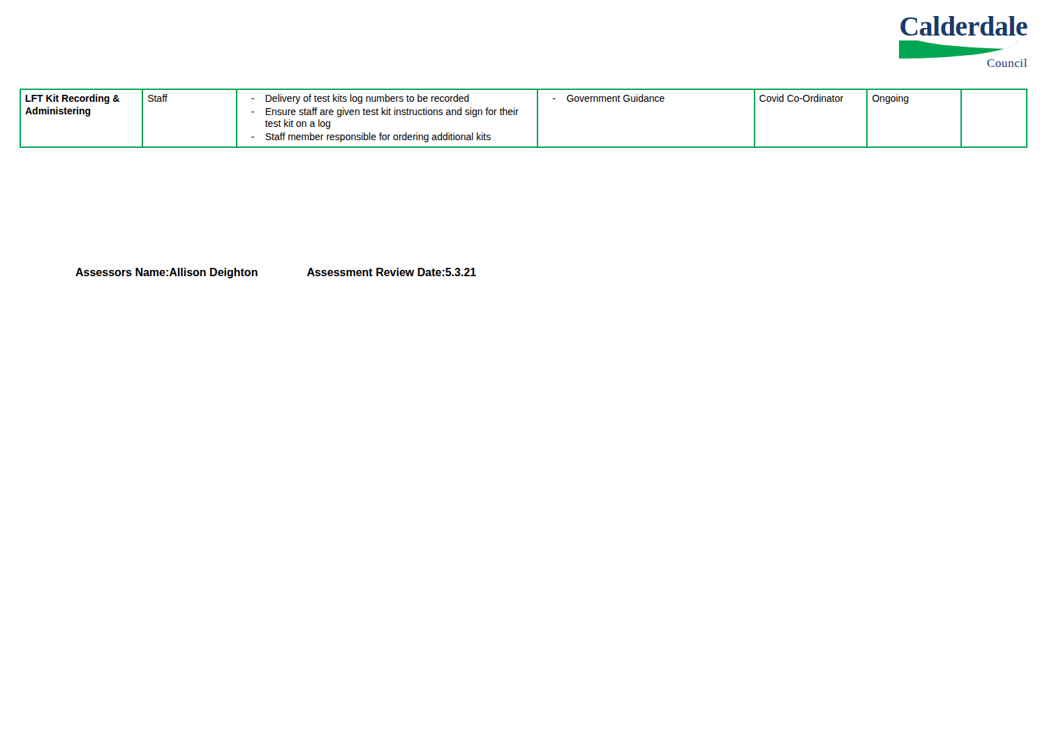Calderdale
Council
| LFT Kit Recording & Administering | Staff | Delivery of test kits log numbers to be recorded Ensure staff are given test kit instructions and sign for their test kit on a log Staff member responsible for ordering additional kits | Government Guidance | Covid Co-Ordinator | Ongoing | |
Assessors Name:Allison Deighton Assessment Review Date:5.3.21